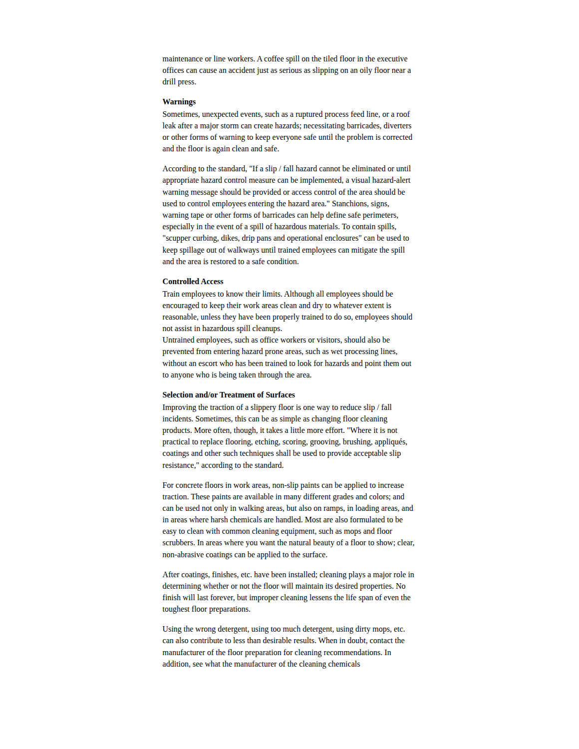maintenance or line workers. A coffee spill on the tiled floor in the executive offices can cause an accident just as serious as slipping on an oily floor near a drill press.
Warnings
Sometimes, unexpected events, such as a ruptured process feed line, or a roof leak after a major storm can create hazards; necessitating barricades, diverters or other forms of warning to keep everyone safe until the problem is corrected and the floor is again clean and safe.
According to the standard, "If a slip / fall hazard cannot be eliminated or until appropriate hazard control measure can be implemented, a visual hazard-alert warning message should be provided or access control of the area should be used to control employees entering the hazard area." Stanchions, signs, warning tape or other forms of barricades can help define safe perimeters, especially in the event of a spill of hazardous materials. To contain spills, "scupper curbing, dikes, drip pans and operational enclosures" can be used to keep spillage out of walkways until trained employees can mitigate the spill and the area is restored to a safe condition.
Controlled Access
Train employees to know their limits. Although all employees should be encouraged to keep their work areas clean and dry to whatever extent is reasonable, unless they have been properly trained to do so, employees should not assist in hazardous spill cleanups.
Untrained employees, such as office workers or visitors, should also be prevented from entering hazard prone areas, such as wet processing lines, without an escort who has been trained to look for hazards and point them out to anyone who is being taken through the area.
Selection and/or Treatment of Surfaces
Improving the traction of a slippery floor is one way to reduce slip / fall incidents. Sometimes, this can be as simple as changing floor cleaning products. More often, though, it takes a little more effort. "Where it is not practical to replace flooring, etching, scoring, grooving, brushing, appliqués, coatings and other such techniques shall be used to provide acceptable slip resistance," according to the standard.
For concrete floors in work areas, non-slip paints can be applied to increase traction. These paints are available in many different grades and colors; and can be used not only in walking areas, but also on ramps, in loading areas, and in areas where harsh chemicals are handled. Most are also formulated to be easy to clean with common cleaning equipment, such as mops and floor scrubbers. In areas where you want the natural beauty of a floor to show; clear, non-abrasive coatings can be applied to the surface.
After coatings, finishes, etc. have been installed; cleaning plays a major role in determining whether or not the floor will maintain its desired properties. No finish will last forever, but improper cleaning lessens the life span of even the toughest floor preparations.
Using the wrong detergent, using too much detergent, using dirty mops, etc. can also contribute to less than desirable results. When in doubt, contact the manufacturer of the floor preparation for cleaning recommendations. In addition, see what the manufacturer of the cleaning chemicals